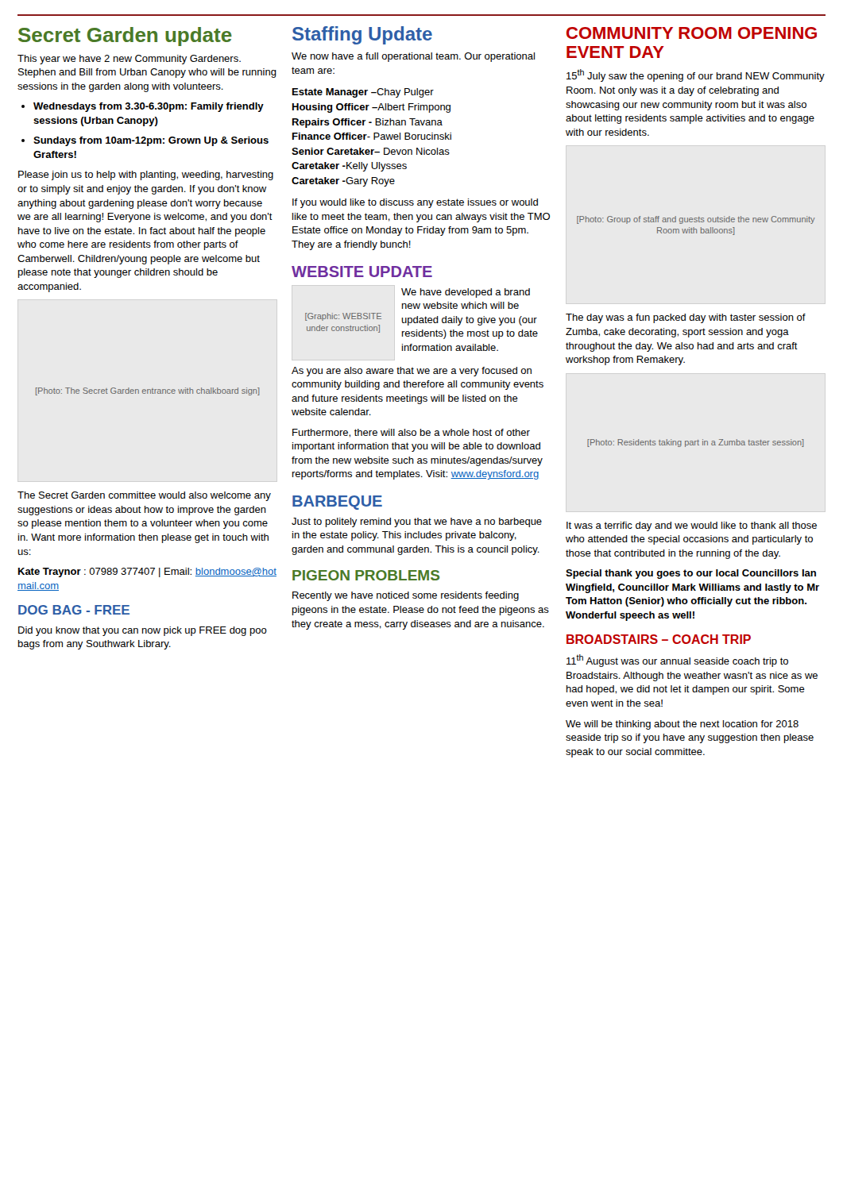Secret Garden update
This year we have 2 new Community Gardeners. Stephen and Bill from Urban Canopy who will be running sessions in the garden along with volunteers.
Wednesdays from 3.30-6.30pm: Family friendly sessions (Urban Canopy)
Sundays from 10am-12pm: Grown Up & Serious Grafters!
Please join us to help with planting, weeding, harvesting or to simply sit and enjoy the garden. If you don't know anything about gardening please don't worry because we are all learning! Everyone is welcome, and you don't have to live on the estate. In fact about half the people who come here are residents from other parts of Camberwell. Children/young people are welcome but please note that younger children should be accompanied.
[Photo: The Secret Garden entrance with chalkboard sign]
The Secret Garden committee would also welcome any suggestions or ideas about how to improve the garden so please mention them to a volunteer when you come in. Want more information then please get in touch with us:
Kate Traynor : 07989 377407 | Email: blondmoose@hotmail.com
DOG BAG - FREE
Did you know that you can now pick up FREE dog poo bags from any Southwark Library.
Staffing Update
We now have a full operational team. Our operational team are:
Estate Manager –Chay Pulger
Housing Officer –Albert Frimpong
Repairs Officer - Bizhan Tavana
Finance Officer- Pawel Borucinski
Senior Caretaker– Devon Nicolas
Caretaker -Kelly Ulysses
Caretaker -Gary Roye
If you would like to discuss any estate issues or would like to meet the team, then you can always visit the TMO Estate office on Monday to Friday from 9am to 5pm. They are a friendly bunch!
WEBSITE UPDATE
[Graphic: WEBSITE under construction]
We have developed a brand new website which will be updated daily to give you (our residents) the most up to date information available.
As you are also aware that we are a very focused on community building and therefore all community events and future residents meetings will be listed on the website calendar.
Furthermore, there will also be a whole host of other important information that you will be able to download from the new website such as minutes/agendas/survey reports/forms and templates. Visit: www.deynsford.org
BARBEQUE
Just to politely remind you that we have a no barbeque in the estate policy. This includes private balcony, garden and communal garden. This is a council policy.
PIGEON PROBLEMS
Recently we have noticed some residents feeding pigeons in the estate. Please do not feed the pigeons as they create a mess, carry diseases and are a nuisance.
COMMUNITY ROOM OPENING EVENT DAY
15th July saw the opening of our brand NEW Community Room. Not only was it a day of celebrating and showcasing our new community room but it was also about letting residents sample activities and to engage with our residents.
[Photo: Group of staff and guests outside the new Community Room with balloons]
The day was a fun packed day with taster session of Zumba, cake decorating, sport session and yoga throughout the day. We also had and arts and craft workshop from Remakery.
[Photo: Residents taking part in a Zumba taster session]
It was a terrific day and we would like to thank all those who attended the special occasions and particularly to those that contributed in the running of the day.
Special thank you goes to our local Councillors Ian Wingfield, Councillor Mark Williams and lastly to Mr Tom Hatton (Senior) who officially cut the ribbon. Wonderful speech as well!
BROADSTAIRS – COACH TRIP
11th August was our annual seaside coach trip to Broadstairs. Although the weather wasn't as nice as we had hoped, we did not let it dampen our spirit. Some even went in the sea!
We will be thinking about the next location for 2018 seaside trip so if you have any suggestion then please speak to our social committee.